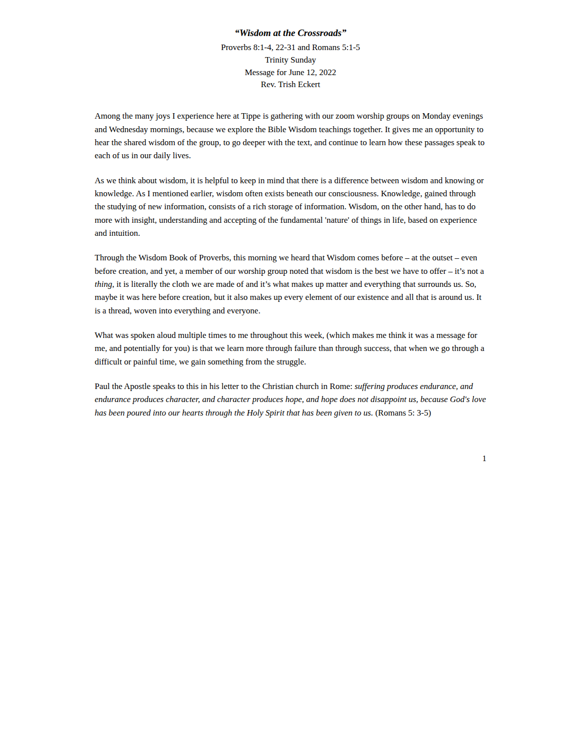“Wisdom at the Crossroads”
Proverbs 8:1-4, 22-31 and Romans 5:1-5
Trinity Sunday
Message for June 12, 2022
Rev. Trish Eckert
Among the many joys I experience here at Tippe is gathering with our zoom worship groups on Monday evenings and Wednesday mornings, because we explore the Bible Wisdom teachings together. It gives me an opportunity to hear the shared wisdom of the group, to go deeper with the text, and continue to learn how these passages speak to each of us in our daily lives.
As we think about wisdom, it is helpful to keep in mind that there is a difference between wisdom and knowing or knowledge. As I mentioned earlier, wisdom often exists beneath our consciousness. Knowledge, gained through the studying of new information, consists of a rich storage of information. Wisdom, on the other hand, has to do more with insight, understanding and accepting of the fundamental 'nature' of things in life, based on experience and intuition.
Through the Wisdom Book of Proverbs, this morning we heard that Wisdom comes before – at the outset – even before creation, and yet, a member of our worship group noted that wisdom is the best we have to offer – it’s not a thing, it is literally the cloth we are made of and it’s what makes up matter and everything that surrounds us. So, maybe it was here before creation, but it also makes up every element of our existence and all that is around us. It is a thread, woven into everything and everyone.
What was spoken aloud multiple times to me throughout this week, (which makes me think it was a message for me, and potentially for you) is that we learn more through failure than through success, that when we go through a difficult or painful time, we gain something from the struggle.
Paul the Apostle speaks to this in his letter to the Christian church in Rome: suffering produces endurance, and endurance produces character, and character produces hope, and hope does not disappoint us, because God's love has been poured into our hearts through the Holy Spirit that has been given to us. (Romans 5: 3-5)
1